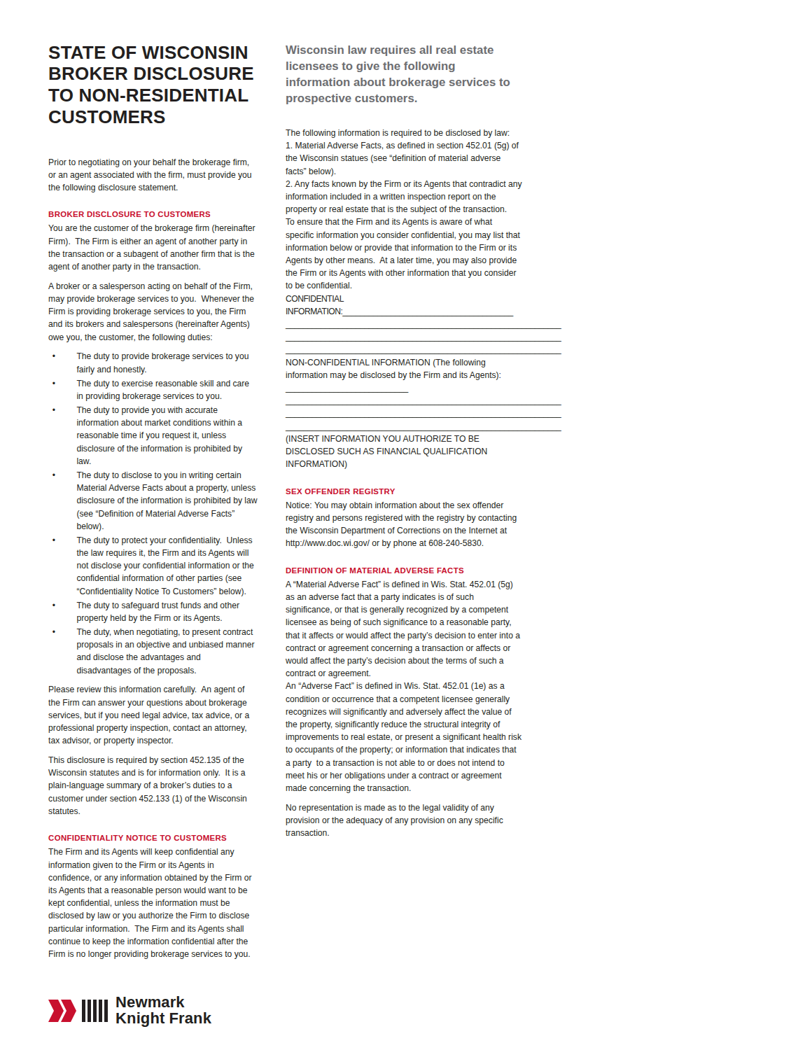State of Wisconsin
Broker Disclosure to Non-Residential Customers
Prior to negotiating on your behalf the brokerage firm, or an agent associated with the firm, must provide you the following disclosure statement.
Broker Disclosure to Customers
You are the customer of the brokerage firm (hereinafter Firm). The Firm is either an agent of another party in the transaction or a subagent of another firm that is the agent of another party in the transaction.
A broker or a salesperson acting on behalf of the Firm, may provide brokerage services to you. Whenever the Firm is providing brokerage services to you, the Firm and its brokers and salespersons (hereinafter Agents) owe you, the customer, the following duties:
The duty to provide brokerage services to you fairly and honestly.
The duty to exercise reasonable skill and care in providing brokerage services to you.
The duty to provide you with accurate information about market conditions within a reasonable time if you request it, unless disclosure of the information is prohibited by law.
The duty to disclose to you in writing certain Material Adverse Facts about a property, unless disclosure of the information is prohibited by law (see “Definition of Material Adverse Facts” below).
The duty to protect your confidentiality. Unless the law requires it, the Firm and its Agents will not disclose your confidential information or the confidential information of other parties (see “Confidentiality Notice To Customers” below).
The duty to safeguard trust funds and other property held by the Firm or its Agents.
The duty, when negotiating, to present contract proposals in an objective and unbiased manner and disclose the advantages and disadvantages of the proposals.
Please review this information carefully. An agent of the Firm can answer your questions about brokerage services, but if you need legal advice, tax advice, or a professional property inspection, contact an attorney, tax advisor, or property inspector.
This disclosure is required by section 452.135 of the Wisconsin statutes and is for information only. It is a plain-language summary of a broker’s duties to a customer under section 452.133 (1) of the Wisconsin statutes.
Confidentiality Notice to Customers
The Firm and its Agents will keep confidential any information given to the Firm or its Agents in confidence, or any information obtained by the Firm or its Agents that a reasonable person would want to be kept confidential, unless the information must be disclosed by law or you authorize the Firm to disclose particular information. The Firm and its Agents shall continue to keep the information confidential after the Firm is no longer providing brokerage services to you.
Wisconsin law requires all real estate licensees to give the following information about brokerage services to prospective customers.
The following information is required to be disclosed by law:
1. Material Adverse Facts, as defined in section 452.01 (5g) of the Wisconsin statues (see “definition of material adverse facts” below).
2. Any facts known by the Firm or its Agents that contradict any information included in a written inspection report on the property or real estate that is the subject of the transaction.
To ensure that the Firm and its Agents is aware of what specific information you consider confidential, you may list that information below or provide that information to the Firm or its Agents by other means. At a later time, you may also provide the Firm or its Agents with other information that you consider to be confidential.
CONFIDENTIAL INFORMATION:_______________________________________
_______________________________________________________________
_______________________________________________________________
_______________________________________________________________
NON-CONFIDENTIAL INFORMATION (The following information may be disclosed by the Firm and its Agents): ____________________________
_______________________________________________________________
_______________________________________________________________
_______________________________________________________________
(INSERT INFORMATION YOU AUTHORIZE TO BE DISCLOSED SUCH AS FINANCIAL QUALIFICATION INFORMATION)
Sex Offender Registry
Notice: You may obtain information about the sex offender registry and persons registered with the registry by contacting the Wisconsin Department of Corrections on the Internet at http://www.doc.wi.gov/ or by phone at 608-240-5830.
Definition of Material Adverse Facts
A “Material Adverse Fact” is defined in Wis. Stat. 452.01 (5g) as an adverse fact that a party indicates is of such significance, or that is generally recognized by a competent licensee as being of such significance to a reasonable party, that it affects or would affect the party’s decision to enter into a contract or agreement concerning a transaction or affects or would affect the party’s decision about the terms of such a contract or agreement.
An “Adverse Fact” is defined in Wis. Stat. 452.01 (1e) as a condition or occurrence that a competent licensee generally recognizes will significantly and adversely affect the value of the property, significantly reduce the structural integrity of improvements to real estate, or present a significant health risk to occupants of the property; or information that indicates that a party to a transaction is not able to or does not intend to meet his or her obligations under a contract or agreement made concerning the transaction.
No representation is made as to the legal validity of any provision or the adequacy of any provision on any specific transaction.
Newmark
Knight Frank